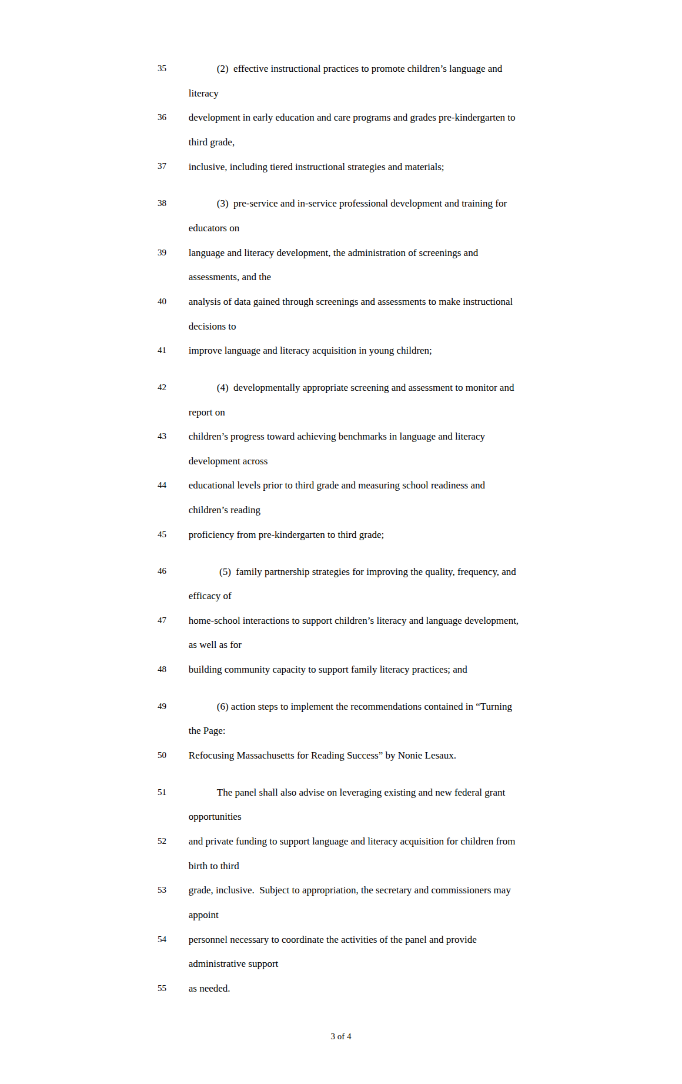35
(2) effective instructional practices to promote children’s language and literacy
36
development in early education and care programs and grades pre-kindergarten to third grade,
37
inclusive, including tiered instructional strategies and materials;
38
(3) pre-service and in-service professional development and training for educators on
39
language and literacy development, the administration of screenings and assessments, and the
40
analysis of data gained through screenings and assessments to make instructional decisions to
41
improve language and literacy acquisition in young children;
42
(4) developmentally appropriate screening and assessment to monitor and report on
43
children’s progress toward achieving benchmarks in language and literacy development across
44
educational levels prior to third grade and measuring school readiness and children’s reading
45
proficiency from pre-kindergarten to third grade;
46
(5) family partnership strategies for improving the quality, frequency, and efficacy of
47
home-school interactions to support children’s literacy and language development, as well as for
48
building community capacity to support family literacy practices; and
49
(6) action steps to implement the recommendations contained in “Turning the Page:
50
Refocusing Massachusetts for Reading Success” by Nonie Lesaux.
51
The panel shall also advise on leveraging existing and new federal grant opportunities
52
and private funding to support language and literacy acquisition for children from birth to third
53
grade, inclusive. Subject to appropriation, the secretary and commissioners may appoint
54
personnel necessary to coordinate the activities of the panel and provide administrative support
55
as needed.
3 of 4